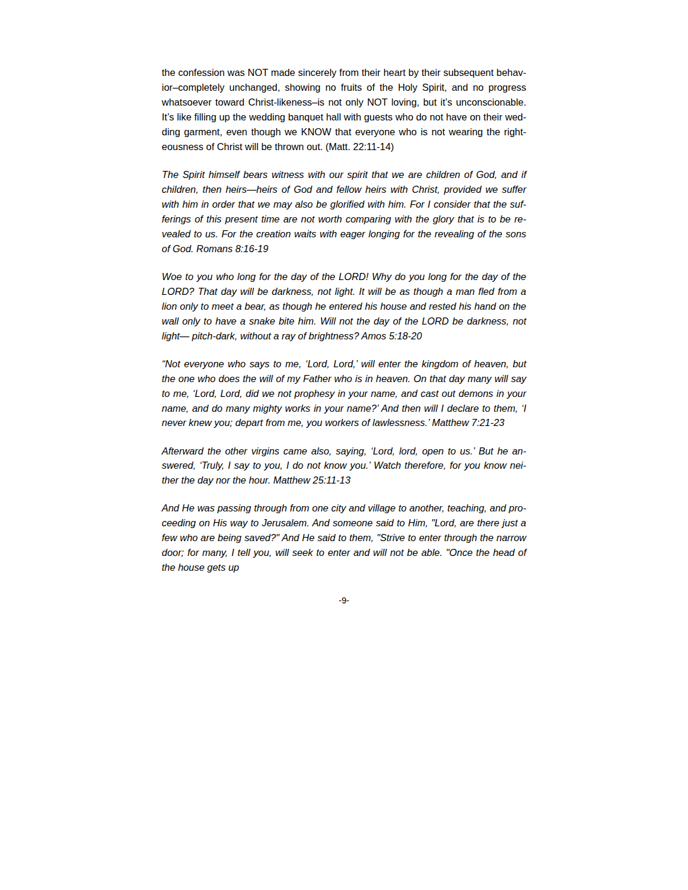the confession was NOT made sincerely from their heart by their subsequent behavior–completely unchanged, showing no fruits of the Holy Spirit, and no progress whatsoever toward Christ-likeness–is not only NOT loving, but it’s unconscionable. It’s like filling up the wedding banquet hall with guests who do not have on their wedding garment, even though we KNOW that everyone who is not wearing the righteousness of Christ will be thrown out. (Matt. 22:11-14)
The Spirit himself bears witness with our spirit that we are children of God, and if children, then heirs—heirs of God and fellow heirs with Christ, provided we suffer with him in order that we may also be glorified with him. For I consider that the sufferings of this present time are not worth comparing with the glory that is to be revealed to us. For the creation waits with eager longing for the revealing of the sons of God. Romans 8:16-19
Woe to you who long for the day of the LORD! Why do you long for the day of the LORD? That day will be darkness, not light. It will be as though a man fled from a lion only to meet a bear, as though he entered his house and rested his hand on the wall only to have a snake bite him. Will not the day of the LORD be darkness, not light— pitch-dark, without a ray of brightness? Amos 5:18-20
“Not everyone who says to me, ‘Lord, Lord,’ will enter the kingdom of heaven, but the one who does the will of my Father who is in heaven. On that day many will say to me, ‘Lord, Lord, did we not prophesy in your name, and cast out demons in your name, and do many mighty works in your name?’ And then will I declare to them, ‘I never knew you; depart from me, you workers of lawlessness.’ Matthew 7:21-23
Afterward the other virgins came also, saying, ‘Lord, lord, open to us.’ But he answered, ‘Truly, I say to you, I do not know you.’ Watch therefore, for you know neither the day nor the hour. Matthew 25:11-13
And He was passing through from one city and village to another, teaching, and proceeding on His way to Jerusalem. And someone said to Him, "Lord, are there just a few who are being saved?" And He said to them, "Strive to enter through the narrow door; for many, I tell you, will seek to enter and will not be able. "Once the head of the house gets up
-9-